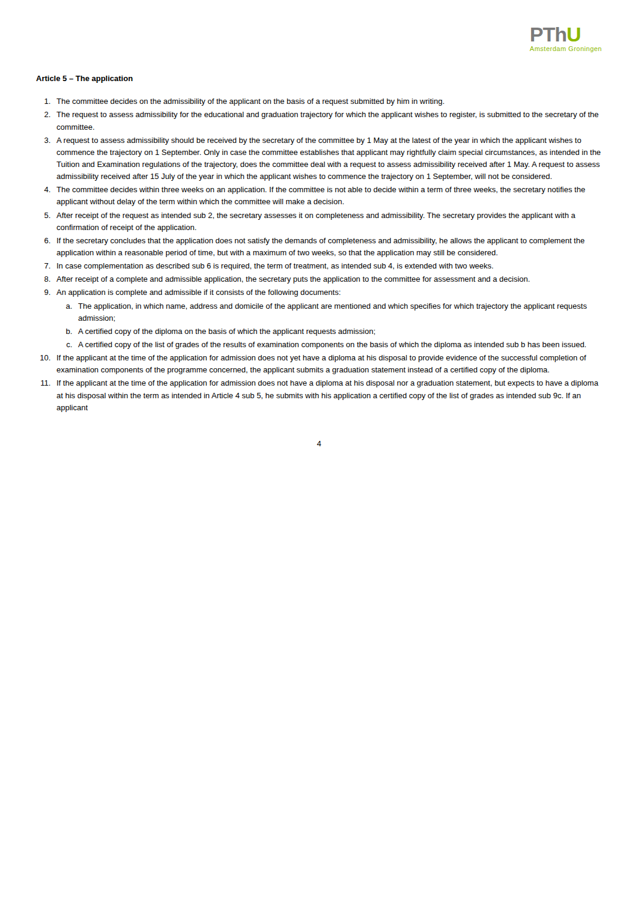PTh U
Amsterdam Groningen
Article 5 – The application
The committee decides on the admissibility of the applicant on the basis of a request submitted by him in writing.
The request to assess admissibility for the educational and graduation trajectory for which the applicant wishes to register, is submitted to the secretary of the committee.
A request to assess admissibility should be received by the secretary of the committee by 1 May at the latest of the year in which the applicant wishes to commence the trajectory on 1 September. Only in case the committee establishes that applicant may rightfully claim special circumstances, as intended in the Tuition and Examination regulations of the trajectory, does the committee deal with a request to assess admissibility received after 1 May. A request to assess admissibility received after 15 July of the year in which the applicant wishes to commence the trajectory on 1 September, will not be considered.
The committee decides within three weeks on an application. If the committee is not able to decide within a term of three weeks, the secretary notifies the applicant without delay of the term within which the committee will make a decision.
After receipt of the request as intended sub 2, the secretary assesses it on completeness and admissibility. The secretary provides the applicant with a confirmation of receipt of the application.
If the secretary concludes that the application does not satisfy the demands of completeness and admissibility, he allows the applicant to complement the application within a reasonable period of time, but with a maximum of two weeks, so that the application may still be considered.
In case complementation as described sub 6 is required, the term of treatment, as intended sub 4, is extended with two weeks.
After receipt of a complete and admissible application, the secretary puts the application to the committee for assessment and a decision.
An application is complete and admissible if it consists of the following documents:
The application, in which name, address and domicile of the applicant are mentioned and which specifies for which trajectory the applicant requests admission;
A certified copy of the diploma on the basis of which the applicant requests admission;
A certified copy of the list of grades of the results of examination components on the basis of which the diploma as intended sub b has been issued.
If the applicant at the time of the application for admission does not yet have a diploma at his disposal to provide evidence of the successful completion of examination components of the programme concerned, the applicant submits a graduation statement instead of a certified copy of the diploma.
If the applicant at the time of the application for admission does not have a diploma at his disposal nor a graduation statement, but expects to have a diploma at his disposal within the term as intended in Article 4 sub 5, he submits with his application a certified copy of the list of grades as intended sub 9c. If an applicant
4